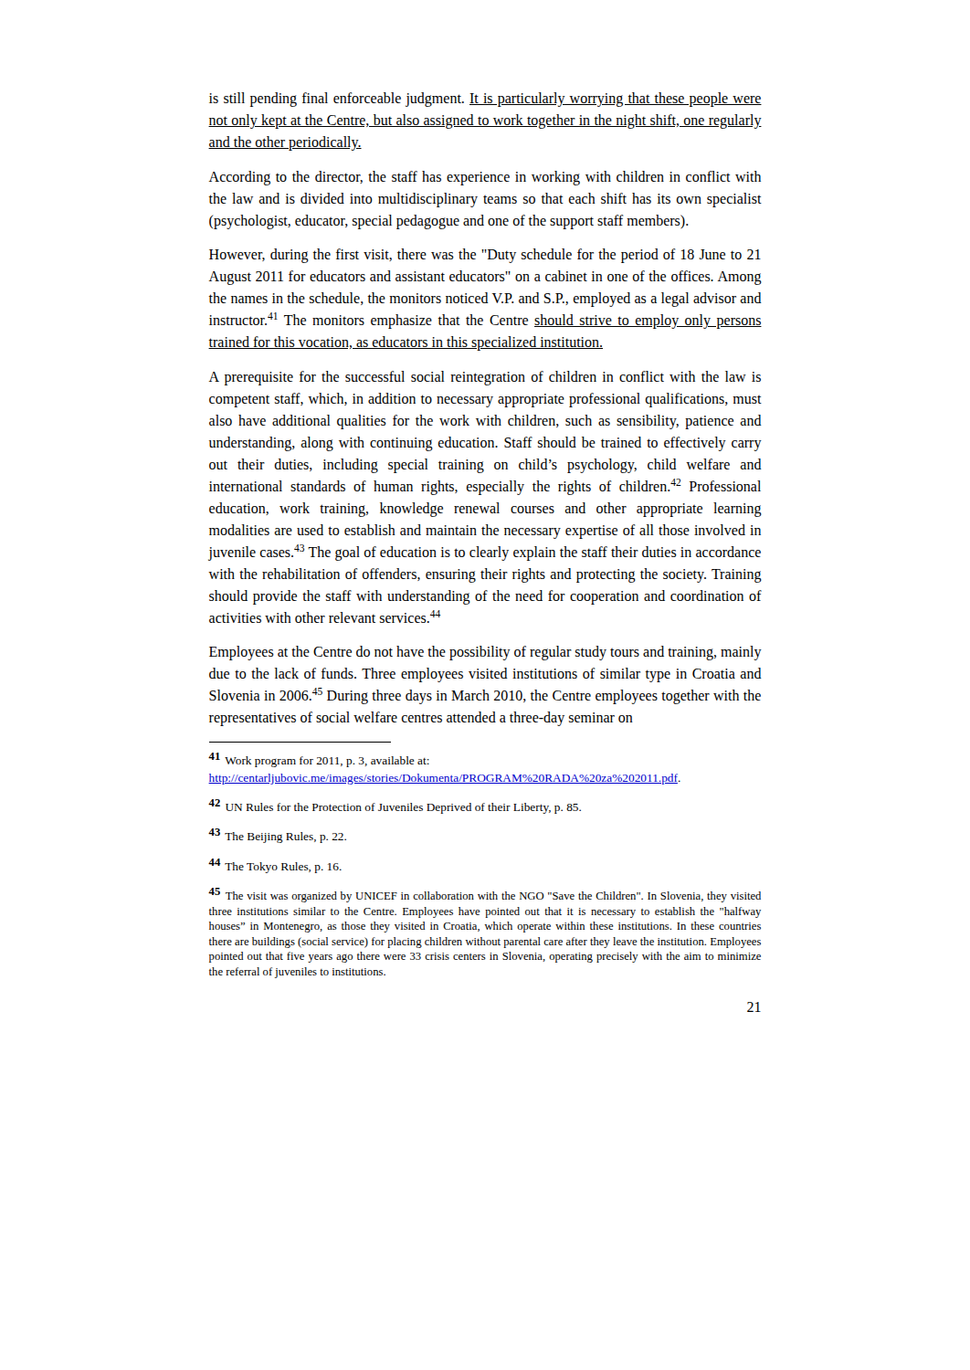is still pending final enforceable judgment. It is particularly worrying that these people were not only kept at the Centre, but also assigned to work together in the night shift, one regularly and the other periodically.
According to the director, the staff has experience in working with children in conflict with the law and is divided into multidisciplinary teams so that each shift has its own specialist (psychologist, educator, special pedagogue and one of the support staff members).
However, during the first visit, there was the "Duty schedule for the period of 18 June to 21 August 2011 for educators and assistant educators" on a cabinet in one of the offices. Among the names in the schedule, the monitors noticed V.P. and S.P., employed as a legal advisor and instructor.41 The monitors emphasize that the Centre should strive to employ only persons trained for this vocation, as educators in this specialized institution.
A prerequisite for the successful social reintegration of children in conflict with the law is competent staff, which, in addition to necessary appropriate professional qualifications, must also have additional qualities for the work with children, such as sensibility, patience and understanding, along with continuing education. Staff should be trained to effectively carry out their duties, including special training on child’s psychology, child welfare and international standards of human rights, especially the rights of children.42 Professional education, work training, knowledge renewal courses and other appropriate learning modalities are used to establish and maintain the necessary expertise of all those involved in juvenile cases.43 The goal of education is to clearly explain the staff their duties in accordance with the rehabilitation of offenders, ensuring their rights and protecting the society. Training should provide the staff with understanding of the need for cooperation and coordination of activities with other relevant services.44
Employees at the Centre do not have the possibility of regular study tours and training, mainly due to the lack of funds. Three employees visited institutions of similar type in Croatia and Slovenia in 2006.45 During three days in March 2010, the Centre employees together with the representatives of social welfare centres attended a three-day seminar on
41 Work program for 2011, p. 3, available at:
http://centarljubovic.me/images/stories/Dokumenta/PROGRAM%20RADA%20za%202011.pdf.
42 UN Rules for the Protection of Juveniles Deprived of their Liberty, p. 85.
43 The Beijing Rules, p. 22.
44 The Tokyo Rules, p. 16.
45 The visit was organized by UNICEF in collaboration with the NGO "Save the Children". In Slovenia, they visited three institutions similar to the Centre. Employees have pointed out that it is necessary to establish the "halfway houses” in Montenegro, as those they visited in Croatia, which operate within these institutions. In these countries there are buildings (social service) for placing children without parental care after they leave the institution. Employees pointed out that five years ago there were 33 crisis centers in Slovenia, operating precisely with the aim to minimize the referral of juveniles to institutions.
21